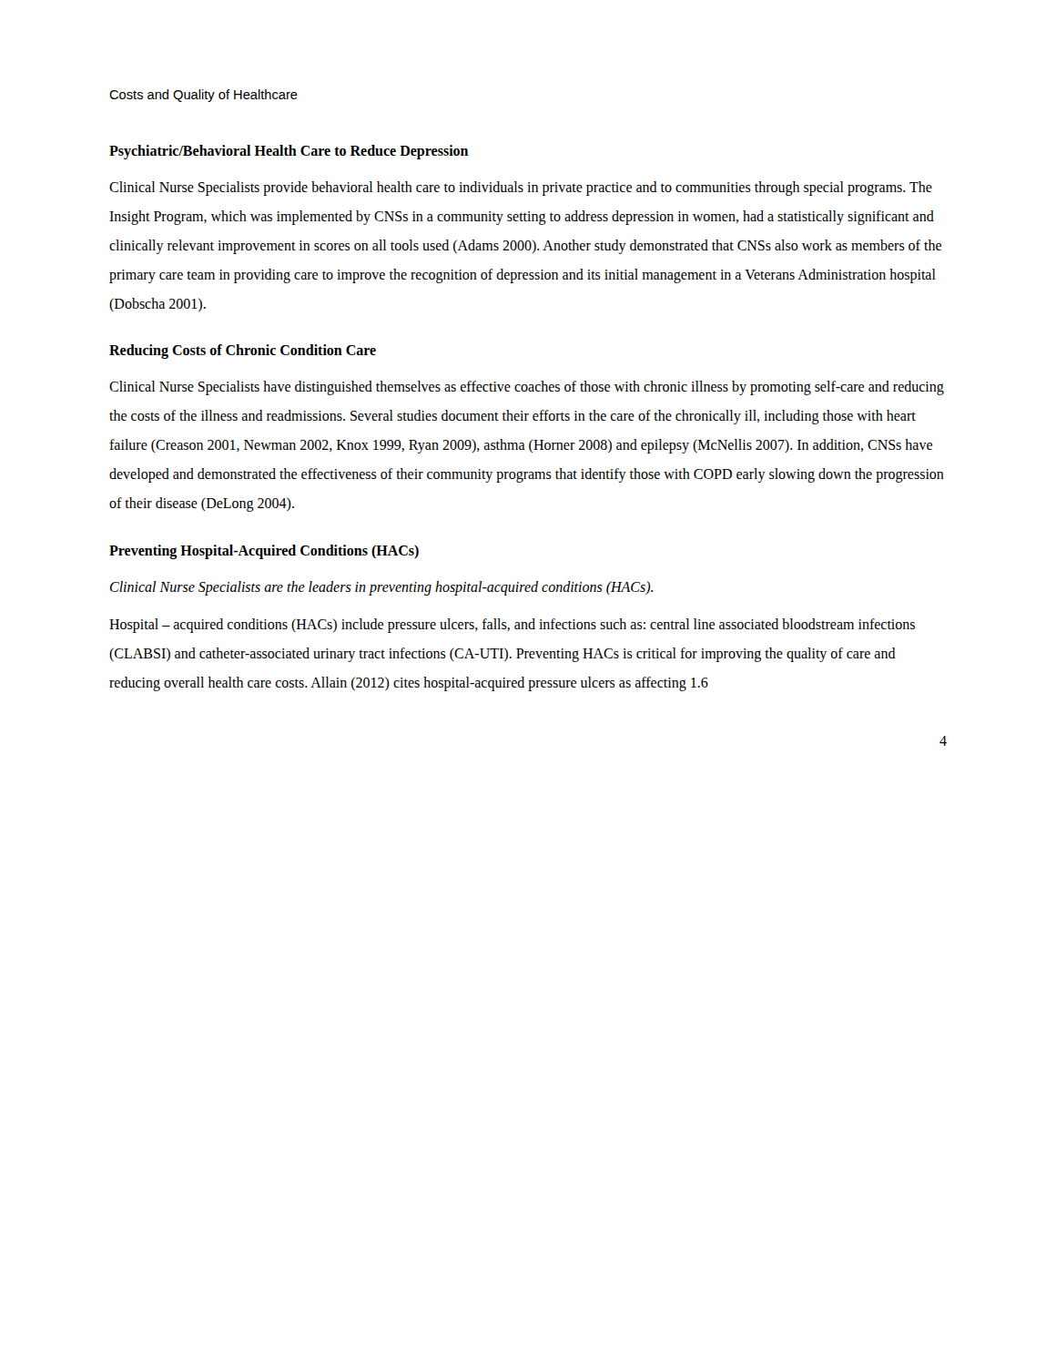Costs and Quality of Healthcare
Psychiatric/Behavioral Health Care to Reduce Depression
Clinical Nurse Specialists provide behavioral health care to individuals in private practice and to communities through special programs. The Insight Program, which was implemented by CNSs in a community setting to address depression in women, had a statistically significant and clinically relevant improvement in scores on all tools used (Adams 2000). Another study demonstrated that CNSs also work as members of the primary care team in providing care to improve the recognition of depression and its initial management in a Veterans Administration hospital (Dobscha 2001).
Reducing Costs of Chronic Condition Care
Clinical Nurse Specialists have distinguished themselves as effective coaches of those with chronic illness by promoting self-care and reducing the costs of the illness and readmissions. Several studies document their efforts in the care of the chronically ill, including those with heart failure (Creason 2001, Newman 2002, Knox 1999, Ryan 2009), asthma (Horner 2008) and epilepsy (McNellis 2007). In addition, CNSs have developed and demonstrated the effectiveness of their community programs that identify those with COPD early slowing down the progression of their disease (DeLong 2004).
Preventing Hospital-Acquired Conditions (HACs)
Clinical Nurse Specialists are the leaders in preventing hospital-acquired conditions (HACs).
Hospital – acquired conditions (HACs) include pressure ulcers, falls, and infections such as: central line associated bloodstream infections (CLABSI) and catheter-associated urinary tract infections (CA-UTI). Preventing HACs is critical for improving the quality of care and reducing overall health care costs. Allain (2012) cites hospital-acquired pressure ulcers as affecting 1.6
4